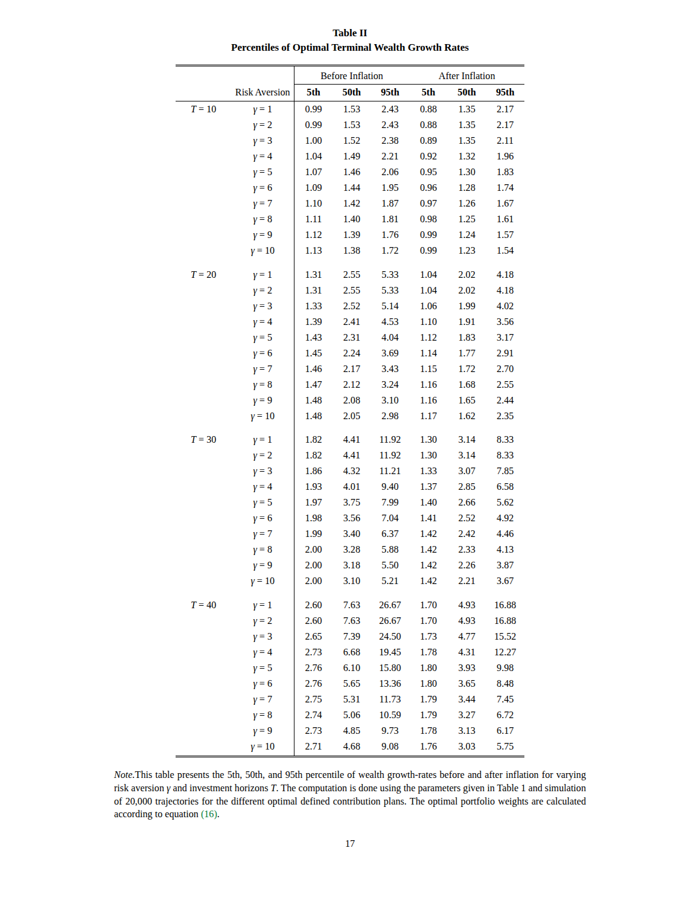Table II Percentiles of Optimal Terminal Wealth Growth Rates
| | | Before Inflation | After Inflation |
| --- | --- | --- | --- |
| | Risk Aversion | 5th | 50th | 95th | 5th | 50th | 95th |
| T = 10 | γ = 1 | 0.99 | 1.53 | 2.43 | 0.88 | 1.35 | 2.17 |
| | γ = 2 | 0.99 | 1.53 | 2.43 | 0.88 | 1.35 | 2.17 |
| | γ = 3 | 1.00 | 1.52 | 2.38 | 0.89 | 1.35 | 2.11 |
| | γ = 4 | 1.04 | 1.49 | 2.21 | 0.92 | 1.32 | 1.96 |
| | γ = 5 | 1.07 | 1.46 | 2.06 | 0.95 | 1.30 | 1.83 |
| | γ = 6 | 1.09 | 1.44 | 1.95 | 0.96 | 1.28 | 1.74 |
| | γ = 7 | 1.10 | 1.42 | 1.87 | 0.97 | 1.26 | 1.67 |
| | γ = 8 | 1.11 | 1.40 | 1.81 | 0.98 | 1.25 | 1.61 |
| | γ = 9 | 1.12 | 1.39 | 1.76 | 0.99 | 1.24 | 1.57 |
| | γ = 10 | 1.13 | 1.38 | 1.72 | 0.99 | 1.23 | 1.54 |
| T = 20 | γ = 1 | 1.31 | 2.55 | 5.33 | 1.04 | 2.02 | 4.18 |
| | γ = 2 | 1.31 | 2.55 | 5.33 | 1.04 | 2.02 | 4.18 |
| | γ = 3 | 1.33 | 2.52 | 5.14 | 1.06 | 1.99 | 4.02 |
| | γ = 4 | 1.39 | 2.41 | 4.53 | 1.10 | 1.91 | 3.56 |
| | γ = 5 | 1.43 | 2.31 | 4.04 | 1.12 | 1.83 | 3.17 |
| | γ = 6 | 1.45 | 2.24 | 3.69 | 1.14 | 1.77 | 2.91 |
| | γ = 7 | 1.46 | 2.17 | 3.43 | 1.15 | 1.72 | 2.70 |
| | γ = 8 | 1.47 | 2.12 | 3.24 | 1.16 | 1.68 | 2.55 |
| | γ = 9 | 1.48 | 2.08 | 3.10 | 1.16 | 1.65 | 2.44 |
| | γ = 10 | 1.48 | 2.05 | 2.98 | 1.17 | 1.62 | 2.35 |
| T = 30 | γ = 1 | 1.82 | 4.41 | 11.92 | 1.30 | 3.14 | 8.33 |
| | γ = 2 | 1.82 | 4.41 | 11.92 | 1.30 | 3.14 | 8.33 |
| | γ = 3 | 1.86 | 4.32 | 11.21 | 1.33 | 3.07 | 7.85 |
| | γ = 4 | 1.93 | 4.01 | 9.40 | 1.37 | 2.85 | 6.58 |
| | γ = 5 | 1.97 | 3.75 | 7.99 | 1.40 | 2.66 | 5.62 |
| | γ = 6 | 1.98 | 3.56 | 7.04 | 1.41 | 2.52 | 4.92 |
| | γ = 7 | 1.99 | 3.40 | 6.37 | 1.42 | 2.42 | 4.46 |
| | γ = 8 | 2.00 | 3.28 | 5.88 | 1.42 | 2.33 | 4.13 |
| | γ = 9 | 2.00 | 3.18 | 5.50 | 1.42 | 2.26 | 3.87 |
| | γ = 10 | 2.00 | 3.10 | 5.21 | 1.42 | 2.21 | 3.67 |
| T = 40 | γ = 1 | 2.60 | 7.63 | 26.67 | 1.70 | 4.93 | 16.88 |
| | γ = 2 | 2.60 | 7.63 | 26.67 | 1.70 | 4.93 | 16.88 |
| | γ = 3 | 2.65 | 7.39 | 24.50 | 1.73 | 4.77 | 15.52 |
| | γ = 4 | 2.73 | 6.68 | 19.45 | 1.78 | 4.31 | 12.27 |
| | γ = 5 | 2.76 | 6.10 | 15.80 | 1.80 | 3.93 | 9.98 |
| | γ = 6 | 2.76 | 5.65 | 13.36 | 1.80 | 3.65 | 8.48 |
| | γ = 7 | 2.75 | 5.31 | 11.73 | 1.79 | 3.44 | 7.45 |
| | γ = 8 | 2.74 | 5.06 | 10.59 | 1.79 | 3.27 | 6.72 |
| | γ = 9 | 2.73 | 4.85 | 9.73 | 1.78 | 3.13 | 6.17 |
| | γ = 10 | 2.71 | 4.68 | 9.08 | 1.76 | 3.03 | 5.75 |
Note. This table presents the 5th, 50th, and 95th percentile of wealth growth-rates before and after inflation for varying risk aversion γ and investment horizons T. The computation is done using the parameters given in Table 1 and simulation of 20,000 trajectories for the different optimal defined contribution plans. The optimal portfolio weights are calculated according to equation (16).
17